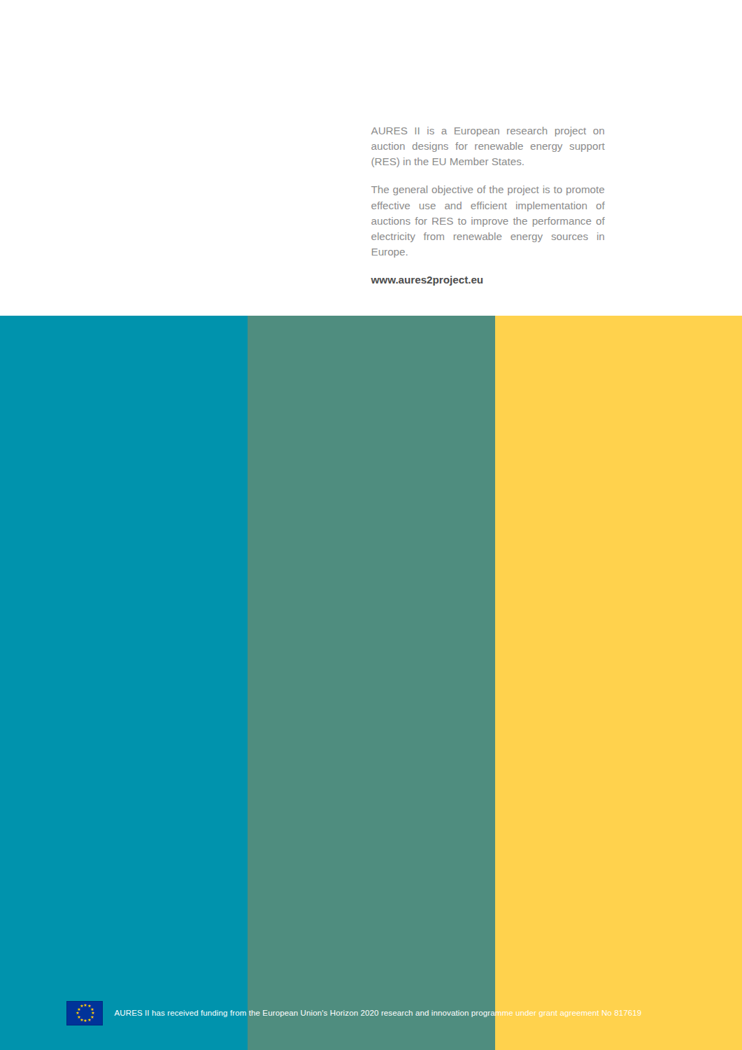AURES II is a European research project on auction designs for renewable energy support (RES) in the EU Member States.
The general objective of the project is to promote effective use and efficient implementation of auctions for RES to improve the performance of electricity from renewable energy sources in Europe.
www.aures2project.eu
AURES II has received funding from the European Union's Horizon 2020 research and innovation programme under grant agreement No 817619